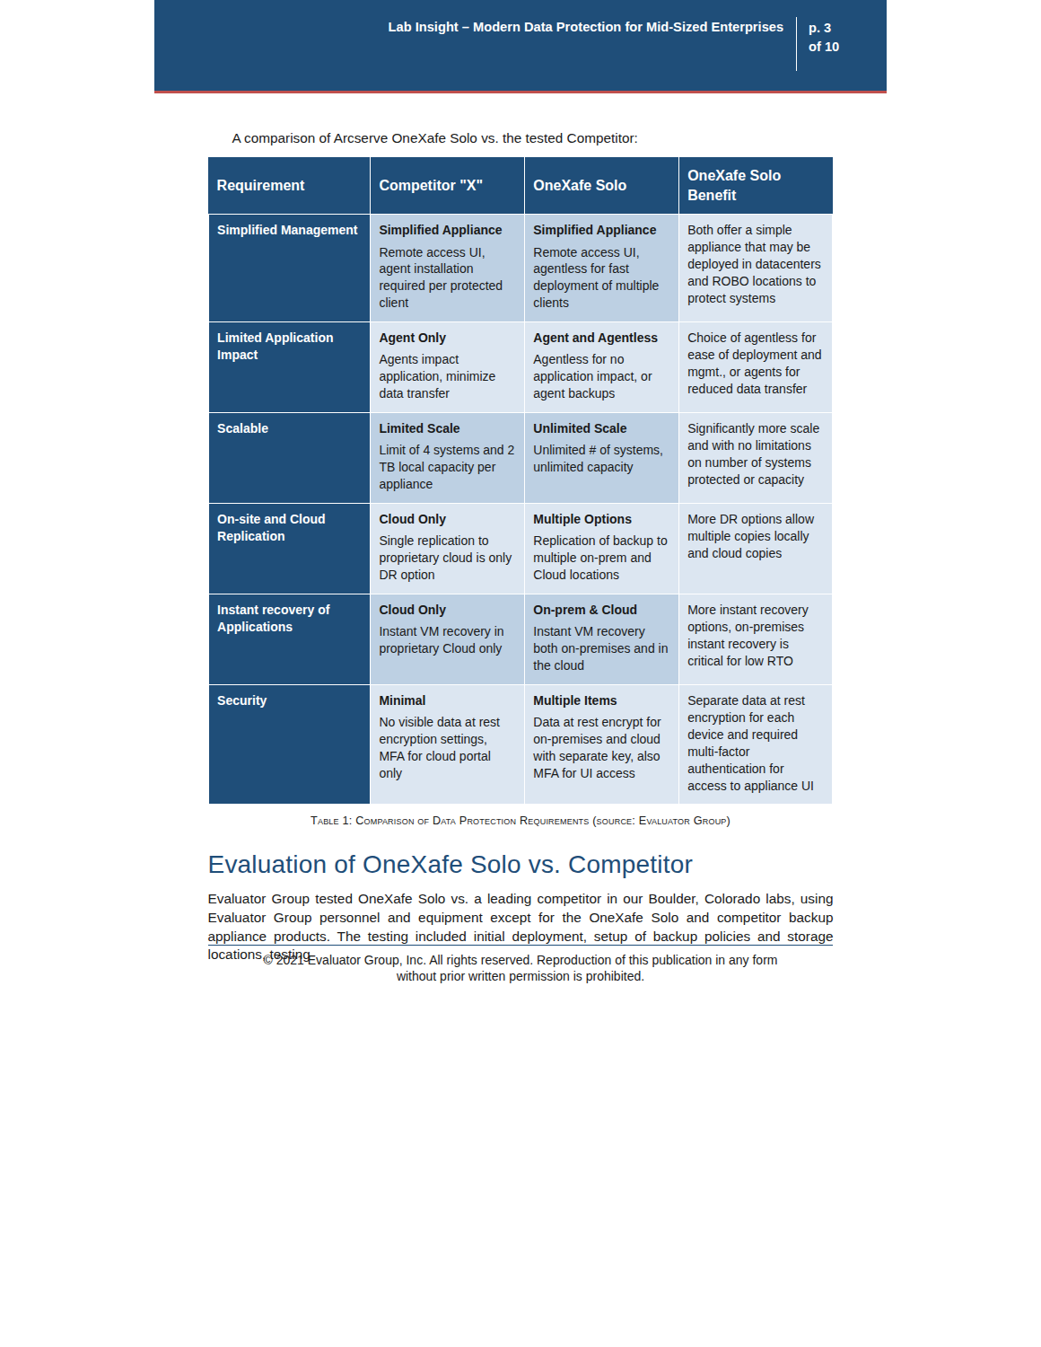Lab Insight – Modern Data Protection for Mid-Sized Enterprises
p. 3
of 10
A comparison of Arcserve OneXafe Solo vs. the tested Competitor:
| Requirement | Competitor "X" | OneXafe Solo | OneXafe Solo Benefit |
| --- | --- | --- | --- |
| Simplified Management | Simplified Appliance Remote access UI, agent installation required per protected client | Simplified Appliance Remote access UI, agentless for fast deployment of multiple clients | Both offer a simple appliance that may be deployed in datacenters and ROBO locations to protect systems |
| Limited Application Impact | Agent Only Agents impact application, minimize data transfer | Agent and Agentless Agentless for no application impact, or agent backups | Choice of agentless for ease of deployment and mgmt., or agents for reduced data transfer |
| Scalable | Limited Scale Limit of 4 systems and 2 TB local capacity per appliance | Unlimited Scale Unlimited # of systems, unlimited capacity | Significantly more scale and with no limitations on number of systems protected or capacity |
| On-site and Cloud Replication | Cloud Only Single replication to proprietary cloud is only DR option | Multiple Options Replication of backup to multiple on-prem and Cloud locations | More DR options allow multiple copies locally and cloud copies |
| Instant recovery of Applications | Cloud Only Instant VM recovery in proprietary Cloud only | On-prem & Cloud Instant VM recovery both on-premises and in the cloud | More instant recovery options, on-premises instant recovery is critical for low RTO |
| Security | Minimal No visible data at rest encryption settings, MFA for cloud portal only | Multiple Items Data at rest encrypt for on-premises and cloud with separate key, also MFA for UI access | Separate data at rest encryption for each device and required multi-factor authentication for access to appliance UI |
Table 1: Comparison of Data Protection Requirements (source: Evaluator Group)
Evaluation of OneXafe Solo vs. Competitor
Evaluator Group tested OneXafe Solo vs. a leading competitor in our Boulder, Colorado labs, using Evaluator Group personnel and equipment except for the OneXafe Solo and competitor backup appliance products. The testing included initial deployment, setup of backup policies and storage locations, testing
© 2021 Evaluator Group, Inc. All rights reserved. Reproduction of this publication in any form
without prior written permission is prohibited.